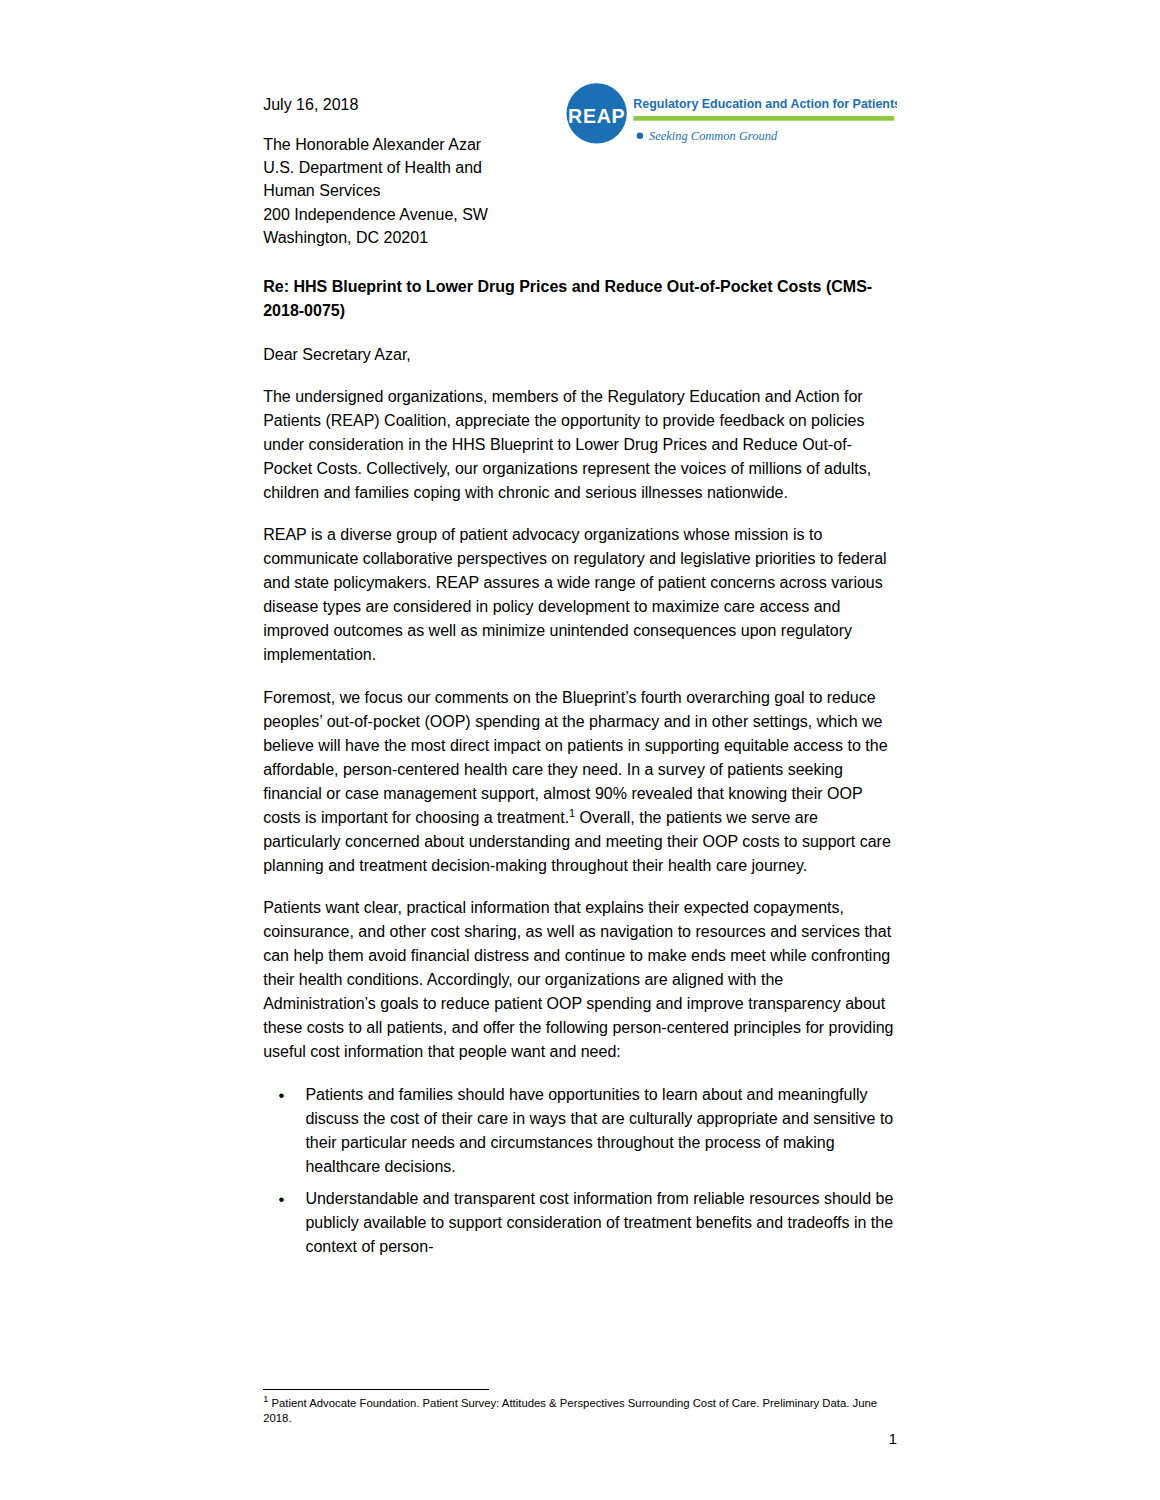July 16, 2018
The Honorable Alexander Azar
U.S. Department of Health and Human Services
200 Independence Avenue, SW
Washington, DC 20201
REAP Regulatory Education and Action for Patients Seeking Common Ground
Re: HHS Blueprint to Lower Drug Prices and Reduce Out-of-Pocket Costs (CMS-2018-0075)
Dear Secretary Azar,
The undersigned organizations, members of the Regulatory Education and Action for Patients (REAP) Coalition, appreciate the opportunity to provide feedback on policies under consideration in the HHS Blueprint to Lower Drug Prices and Reduce Out-of-Pocket Costs. Collectively, our organizations represent the voices of millions of adults, children and families coping with chronic and serious illnesses nationwide.
REAP is a diverse group of patient advocacy organizations whose mission is to communicate collaborative perspectives on regulatory and legislative priorities to federal and state policymakers. REAP assures a wide range of patient concerns across various disease types are considered in policy development to maximize care access and improved outcomes as well as minimize unintended consequences upon regulatory implementation.
Foremost, we focus our comments on the Blueprint’s fourth overarching goal to reduce peoples’ out-of-pocket (OOP) spending at the pharmacy and in other settings, which we believe will have the most direct impact on patients in supporting equitable access to the affordable, person-centered health care they need. In a survey of patients seeking financial or case management support, almost 90% revealed that knowing their OOP costs is important for choosing a treatment.1 Overall, the patients we serve are particularly concerned about understanding and meeting their OOP costs to support care planning and treatment decision-making throughout their health care journey.
Patients want clear, practical information that explains their expected copayments, coinsurance, and other cost sharing, as well as navigation to resources and services that can help them avoid financial distress and continue to make ends meet while confronting their health conditions. Accordingly, our organizations are aligned with the Administration’s goals to reduce patient OOP spending and improve transparency about these costs to all patients, and offer the following person-centered principles for providing useful cost information that people want and need:
Patients and families should have opportunities to learn about and meaningfully discuss the cost of their care in ways that are culturally appropriate and sensitive to their particular needs and circumstances throughout the process of making healthcare decisions.
Understandable and transparent cost information from reliable resources should be publicly available to support consideration of treatment benefits and tradeoffs in the context of person-
1 Patient Advocate Foundation. Patient Survey: Attitudes & Perspectives Surrounding Cost of Care. Preliminary Data. June 2018.
1